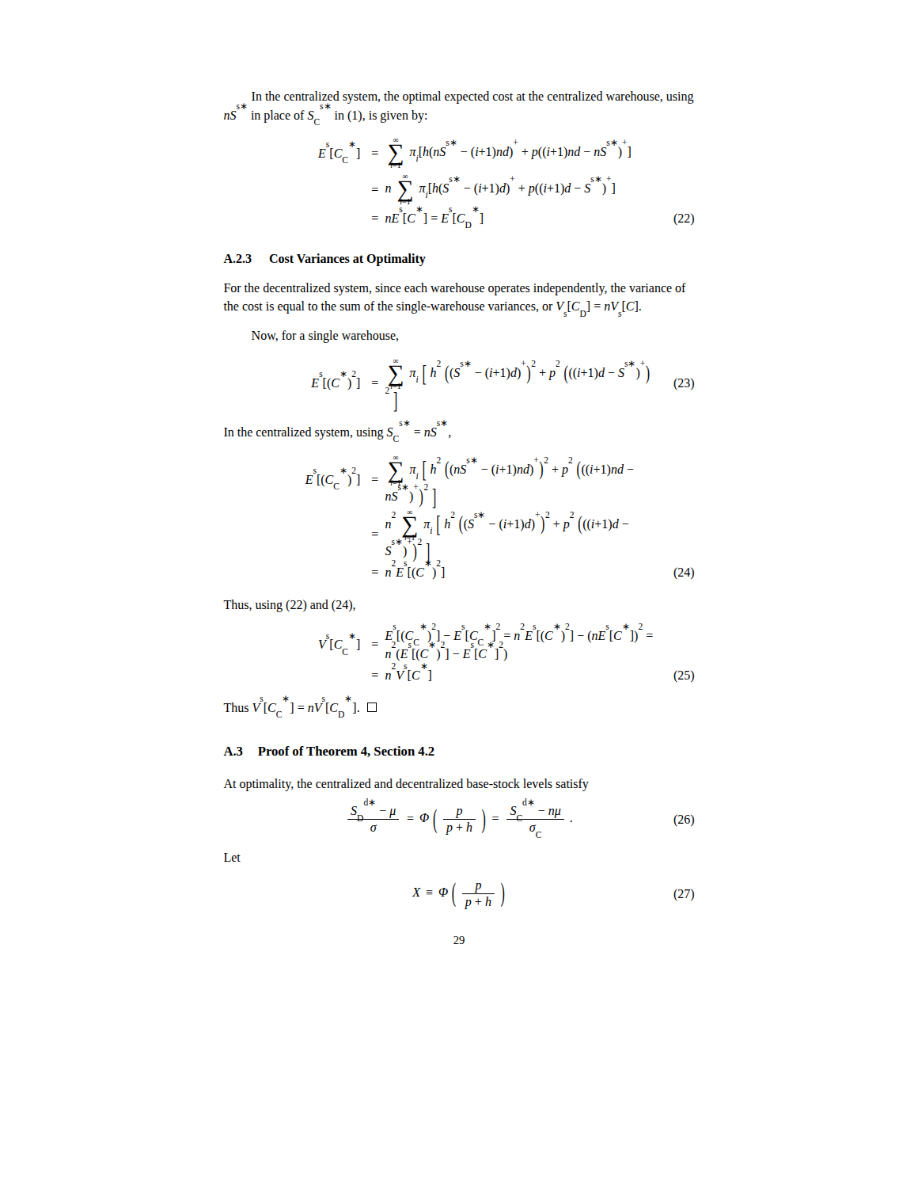In the centralized system, the optimal expected cost at the centralized warehouse, using nSs∗ in place of SCs∗ in (1), is given by:
| E s [ C C ∗ ] | = | ∞ ∑ i =1 π i [ h ( nS s∗ − ( i +1) nd ) + + p (( i +1) nd − nS s∗ ) + ] | |
| | = | n ∞ ∑ i =1 π i [ h ( S s∗ − ( i +1) d ) + + p (( i +1) d − S s∗ ) + ] | |
| | = | nE s [ C ∗ ] = E s [ C D ∗ ] | (22) |
A.2.3 Cost Variances at Optimality
For the decentralized system, since each warehouse operates independently, the variance of the cost is equal to the sum of the single-warehouse variances, or Vs[CD] = nVs[C].
Now, for a single warehouse,
| E s [( C ∗ ) 2 ] | = | ∞ ∑ i =1 π i [ h 2 ( ( S s∗ − ( i +1) d ) + ) 2 + p 2 ( (( i +1) d − S s∗ ) + ) 2 ] | (23) |
In the centralized system, using SCs∗ = nSs∗,
| E s [( C C ∗ ) 2 ] | = | ∞ ∑ i =1 π i [ h 2 ( ( nS s∗ − ( i +1) nd ) + ) 2 + p 2 ( (( i +1) nd − nS s∗ ) + ) 2 ] | |
| | = | n 2 ∞ ∑ i =1 π i [ h 2 ( ( S s∗ − ( i +1) d ) + ) 2 + p 2 ( (( i +1) d − S s∗ ) + ) 2 ] | |
| | = | n 2 E s [( C ∗ ) 2 ] | (24) |
Thus, using (22) and (24),
| V s [ C C ∗ ] | = | E s [( C C ∗ ) 2 ] − E s [ C C ∗ ] 2 = n 2 E s [( C ∗ ) 2 ] − ( nE s [ C ∗ ]) 2 = n 2 ( E s [( C ∗ ) 2 ] − E s [ C ∗ ] 2 ) | |
| | = | n 2 V s [ C ∗ ] | (25) |
Thus Vs[CC∗] = nVs[CD∗].
A.3 Proof of Theorem 4, Section 4.2
At optimality, the centralized and decentralized base-stock levels satisfy
SDd∗ − μ σ = Φ ( p p + h ) = SCd∗ − nμ σC . (26)
Let
X ≡ Φ ( p p + h ) (27)
29